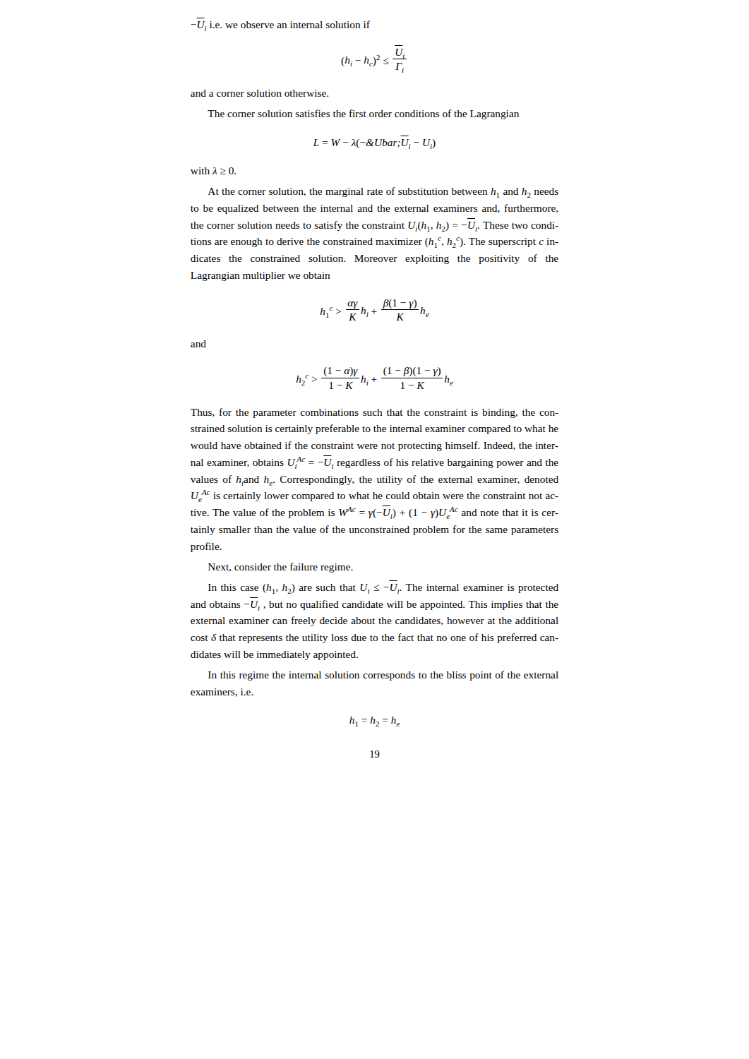−Ui i.e. we observe an internal solution if
(hi − hc)2 ≤ Ui Γi
and a corner solution otherwise.
The corner solution satisfies the first order conditions of the Lagrangian
L = W − λ(−&Ubar; UUi − Ui)
with λ ≥ 0.
At the corner solution, the marginal rate of substitution between h1 and h2 needs to be equalized between the internal and the external examiners and, furthermore, the corner solution needs to satisfy the constraint Ui(h1, h2) = −Ui. These two conditions are enough to derive the constrained maximizer (h1c, h2c). The superscript c indicates the constrained solution. Moreover exploiting the positivity of the Lagrangian multiplier we obtain
h1c > αγ K hi + β(1 − γ) K he
and
h2c > (1 − α)γ 1 − K hi + (1 − β)(1 − γ) 1 − K he
Thus, for the parameter combinations such that the constraint is binding, the constrained solution is certainly preferable to the internal examiner compared to what he would have obtained if the constraint were not protecting himself. Indeed, the internal examiner, obtains UiAc = −Ui regardless of his relative bargaining power and the values of hiand he. Correspondingly, the utility of the external examiner, denoted UeAc is certainly lower compared to what he could obtain were the constraint not active. The value of the problem is WAc = γ(−Ui) + (1 − γ)UeAc and note that it is certainly smaller than the value of the unconstrained problem for the same parameters profile.
Next, consider the failure regime.
In this case (h1, h2) are such that Ui ≤ −Ui. The internal examiner is protected and obtains −Ui , but no qualified candidate will be appointed. This implies that the external examiner can freely decide about the candidates, however at the additional cost δ that represents the utility loss due to the fact that no one of his preferred candidates will be immediately appointed.
In this regime the internal solution corresponds to the bliss point of the external examiners, i.e.
h1 = h2 = he
19